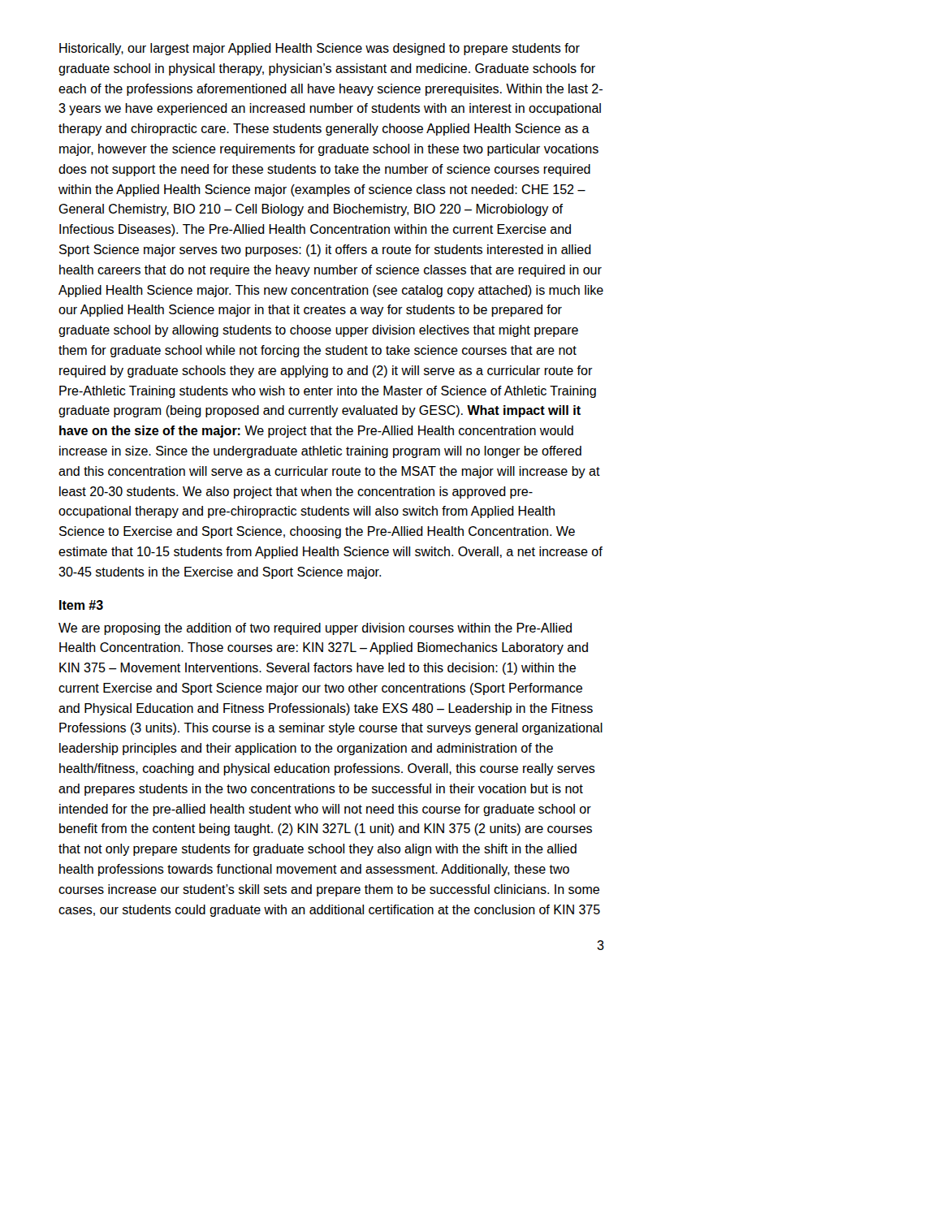Historically, our largest major Applied Health Science was designed to prepare students for graduate school in physical therapy, physician’s assistant and medicine. Graduate schools for each of the professions aforementioned all have heavy science prerequisites. Within the last 2-3 years we have experienced an increased number of students with an interest in occupational therapy and chiropractic care. These students generally choose Applied Health Science as a major, however the science requirements for graduate school in these two particular vocations does not support the need for these students to take the number of science courses required within the Applied Health Science major (examples of science class not needed: CHE 152 – General Chemistry, BIO 210 – Cell Biology and Biochemistry, BIO 220 – Microbiology of Infectious Diseases). The Pre-Allied Health Concentration within the current Exercise and Sport Science major serves two purposes: (1) it offers a route for students interested in allied health careers that do not require the heavy number of science classes that are required in our Applied Health Science major. This new concentration (see catalog copy attached) is much like our Applied Health Science major in that it creates a way for students to be prepared for graduate school by allowing students to choose upper division electives that might prepare them for graduate school while not forcing the student to take science courses that are not required by graduate schools they are applying to and (2) it will serve as a curricular route for Pre-Athletic Training students who wish to enter into the Master of Science of Athletic Training graduate program (being proposed and currently evaluated by GESC). What impact will it have on the size of the major: We project that the Pre-Allied Health concentration would increase in size. Since the undergraduate athletic training program will no longer be offered and this concentration will serve as a curricular route to the MSAT the major will increase by at least 20-30 students. We also project that when the concentration is approved pre-occupational therapy and pre-chiropractic students will also switch from Applied Health Science to Exercise and Sport Science, choosing the Pre-Allied Health Concentration. We estimate that 10-15 students from Applied Health Science will switch. Overall, a net increase of 30-45 students in the Exercise and Sport Science major.
Item #3
We are proposing the addition of two required upper division courses within the Pre-Allied Health Concentration. Those courses are: KIN 327L – Applied Biomechanics Laboratory and KIN 375 – Movement Interventions. Several factors have led to this decision: (1) within the current Exercise and Sport Science major our two other concentrations (Sport Performance and Physical Education and Fitness Professionals) take EXS 480 – Leadership in the Fitness Professions (3 units). This course is a seminar style course that surveys general organizational leadership principles and their application to the organization and administration of the health/fitness, coaching and physical education professions. Overall, this course really serves and prepares students in the two concentrations to be successful in their vocation but is not intended for the pre-allied health student who will not need this course for graduate school or benefit from the content being taught. (2) KIN 327L (1 unit) and KIN 375 (2 units) are courses that not only prepare students for graduate school they also align with the shift in the allied health professions towards functional movement and assessment. Additionally, these two courses increase our student’s skill sets and prepare them to be successful clinicians. In some cases, our students could graduate with an additional certification at the conclusion of KIN 375
3